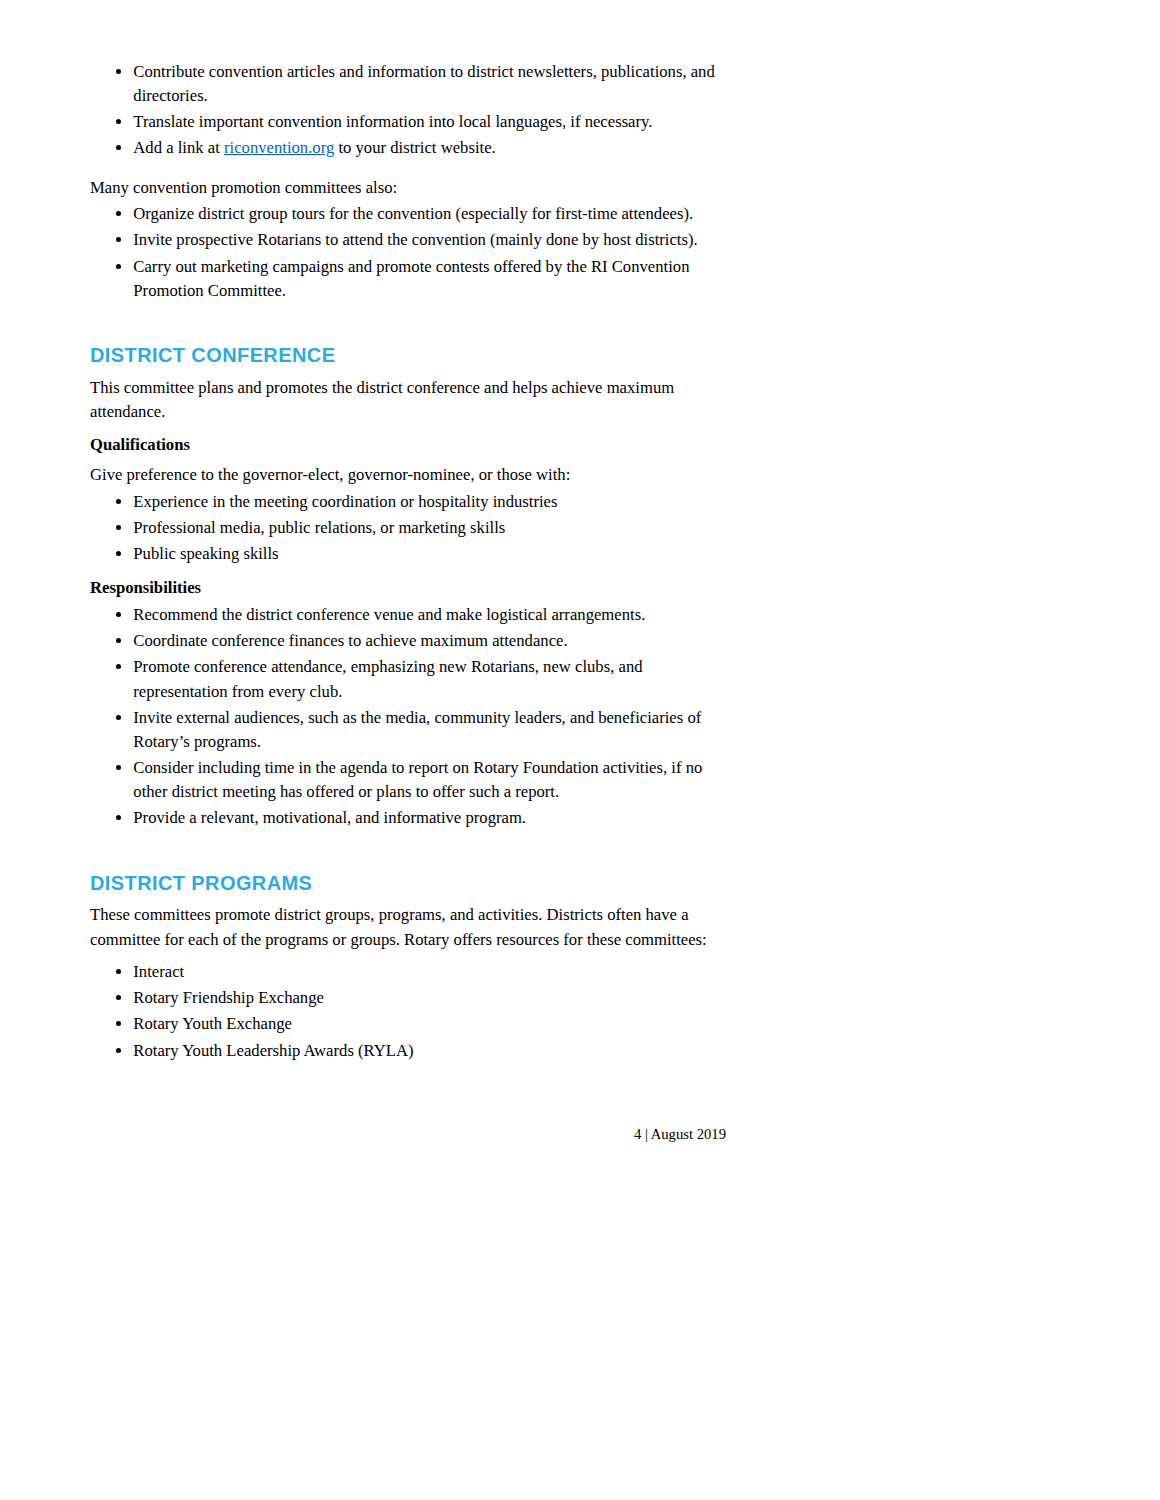Contribute convention articles and information to district newsletters, publications, and directories.
Translate important convention information into local languages, if necessary.
Add a link at riconvention.org to your district website.
Many convention promotion committees also:
Organize district group tours for the convention (especially for first-time attendees).
Invite prospective Rotarians to attend the convention (mainly done by host districts).
Carry out marketing campaigns and promote contests offered by the RI Convention Promotion Committee.
DISTRICT CONFERENCE
This committee plans and promotes the district conference and helps achieve maximum attendance.
Qualifications
Give preference to the governor-elect, governor-nominee, or those with:
Experience in the meeting coordination or hospitality industries
Professional media, public relations, or marketing skills
Public speaking skills
Responsibilities
Recommend the district conference venue and make logistical arrangements.
Coordinate conference finances to achieve maximum attendance.
Promote conference attendance, emphasizing new Rotarians, new clubs, and representation from every club.
Invite external audiences, such as the media, community leaders, and beneficiaries of Rotary’s programs.
Consider including time in the agenda to report on Rotary Foundation activities, if no other district meeting has offered or plans to offer such a report.
Provide a relevant, motivational, and informative program.
DISTRICT PROGRAMS
These committees promote district groups, programs, and activities. Districts often have a committee for each of the programs or groups. Rotary offers resources for these committees:
Interact
Rotary Friendship Exchange
Rotary Youth Exchange
Rotary Youth Leadership Awards (RYLA)
4 | August 2019